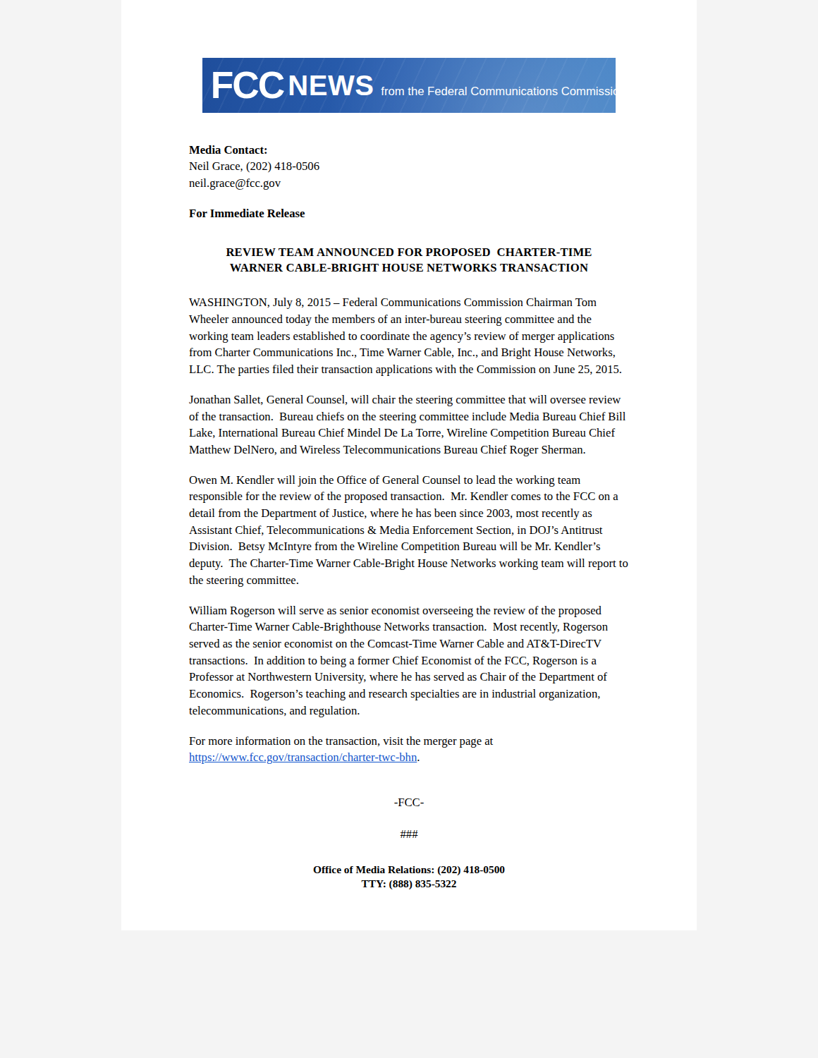FCC NEWS from the Federal Communications Commission
Media Contact:
Neil Grace, (202) 418-0506
neil.grace@fcc.gov
For Immediate Release
Review Team Announced for Proposed Charter-Time Warner Cable-Bright House Networks Transaction
WASHINGTON, July 8, 2015 – Federal Communications Commission Chairman Tom Wheeler announced today the members of an inter-bureau steering committee and the working team leaders established to coordinate the agency’s review of merger applications from Charter Communications Inc., Time Warner Cable, Inc., and Bright House Networks, LLC. The parties filed their transaction applications with the Commission on June 25, 2015.
Jonathan Sallet, General Counsel, will chair the steering committee that will oversee review of the transaction. Bureau chiefs on the steering committee include Media Bureau Chief Bill Lake, International Bureau Chief Mindel De La Torre, Wireline Competition Bureau Chief Matthew DelNero, and Wireless Telecommunications Bureau Chief Roger Sherman.
Owen M. Kendler will join the Office of General Counsel to lead the working team responsible for the review of the proposed transaction. Mr. Kendler comes to the FCC on a detail from the Department of Justice, where he has been since 2003, most recently as Assistant Chief, Telecommunications & Media Enforcement Section, in DOJ’s Antitrust Division. Betsy McIntyre from the Wireline Competition Bureau will be Mr. Kendler’s deputy. The Charter-Time Warner Cable-Bright House Networks working team will report to the steering committee.
William Rogerson will serve as senior economist overseeing the review of the proposed Charter-Time Warner Cable-Brighthouse Networks transaction. Most recently, Rogerson served as the senior economist on the Comcast-Time Warner Cable and AT&T-DirecTV transactions. In addition to being a former Chief Economist of the FCC, Rogerson is a Professor at Northwestern University, where he has served as Chair of the Department of Economics. Rogerson’s teaching and research specialties are in industrial organization, telecommunications, and regulation.
For more information on the transaction, visit the merger page at
https://www.fcc.gov/transaction/charter-twc-bhn.
-FCC-
###
Office of Media Relations: (202) 418-0500
TTY: (888) 835-5322